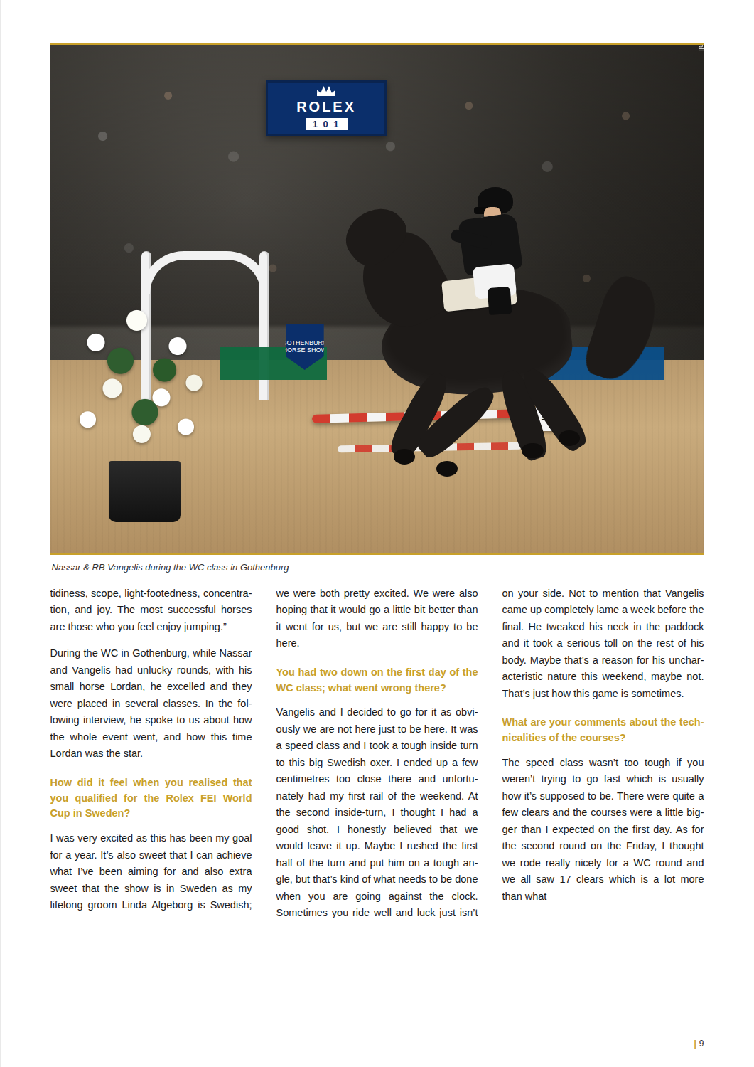ROLEX
1 0 1
12
SD
GOTHENBURG
HORSE SHOW
© Tommy Hall
Nassar & RB Vangelis during the WC class in Gothenburg
tidiness, scope, light-footedness, concentration, and joy. The most successful horses are those who you feel enjoy jumping.”
During the WC in Gothenburg, while Nassar and Vangelis had unlucky rounds, with his small horse Lordan, he excelled and they were placed in several classes. In the following interview, he spoke to us about how the whole event went, and how this time Lordan was the star.
How did it feel when you realised that you qualified for the Rolex FEI World Cup in Sweden?
I was very excited as this has been my goal for a year. It’s also sweet that I can achieve what I’ve been aiming for and also extra sweet that the show is in Sweden as my lifelong groom Linda Algeborg is Swedish; we were both pretty excited. We were also hoping that it would go a little bit better than it went for us, but we are still happy to be here.
You had two down on the first day of the WC class; what went wrong there?
Vangelis and I decided to go for it as obviously we are not here just to be here. It was a speed class and I took a tough inside turn to this big Swedish oxer. I ended up a few centimetres too close there and unfortunately had my first rail of the weekend. At the second inside-turn, I thought I had a good shot. I honestly believed that we would leave it up. Maybe I rushed the first half of the turn and put him on a tough angle, but that’s kind of what needs to be done when you are going against the clock. Sometimes you ride well and luck just isn’t on your side. Not to mention that Vangelis came up completely lame a week before the final. He tweaked his neck in the paddock and it took a serious toll on the rest of his body. Maybe that’s a reason for his uncharacteristic nature this weekend, maybe not. That’s just how this game is sometimes.
What are your comments about the technicalities of the courses?
The speed class wasn’t too tough if you weren’t trying to go fast which is usually how it’s supposed to be. There were quite a few clears and the courses were a little bigger than I expected on the first day. As for the second round on the Friday, I thought we rode really nicely for a WC round and we all saw 17 clears which is a lot more than what
9